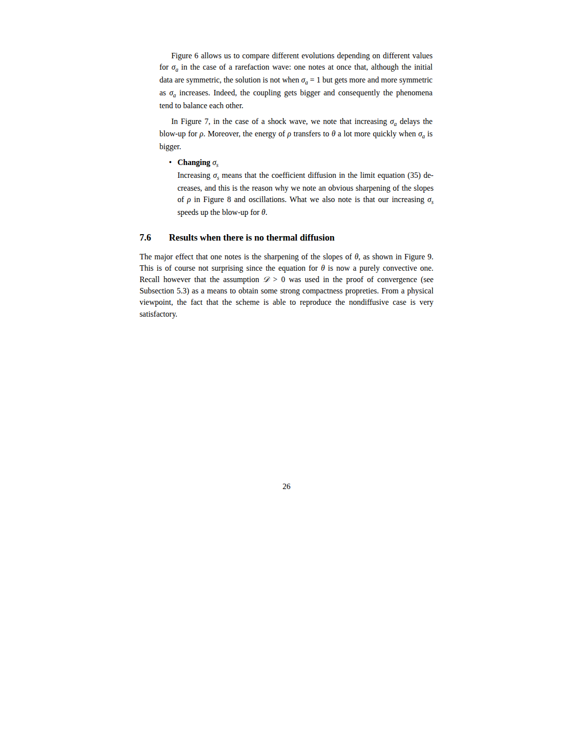Figure 6 allows us to compare different evolutions depending on different values for σa in the case of a rarefaction wave: one notes at once that, although the initial data are symmetric, the solution is not when σa = 1 but gets more and more symmetric as σa increases. Indeed, the coupling gets bigger and consequently the phenomena tend to balance each other.
In Figure 7, in the case of a shock wave, we note that increasing σa delays the blow-up for ρ. Moreover, the energy of ρ transfers to θ a lot more quickly when σa is bigger.
Changing σs
Increasing σs means that the coefficient diffusion in the limit equation (35) decreases, and this is the reason why we note an obvious sharpening of the slopes of ρ in Figure 8 and oscillations. What we also note is that our increasing σs speeds up the blow-up for θ.
7.6 Results when there is no thermal diffusion
The major effect that one notes is the sharpening of the slopes of θ, as shown in Figure 9. This is of course not surprising since the equation for θ is now a purely convective one. Recall however that the assumption 𝒟 > 0 was used in the proof of convergence (see Subsection 5.3) as a means to obtain some strong compactness propreties. From a physical viewpoint, the fact that the scheme is able to reproduce the nondiffusive case is very satisfactory.
26